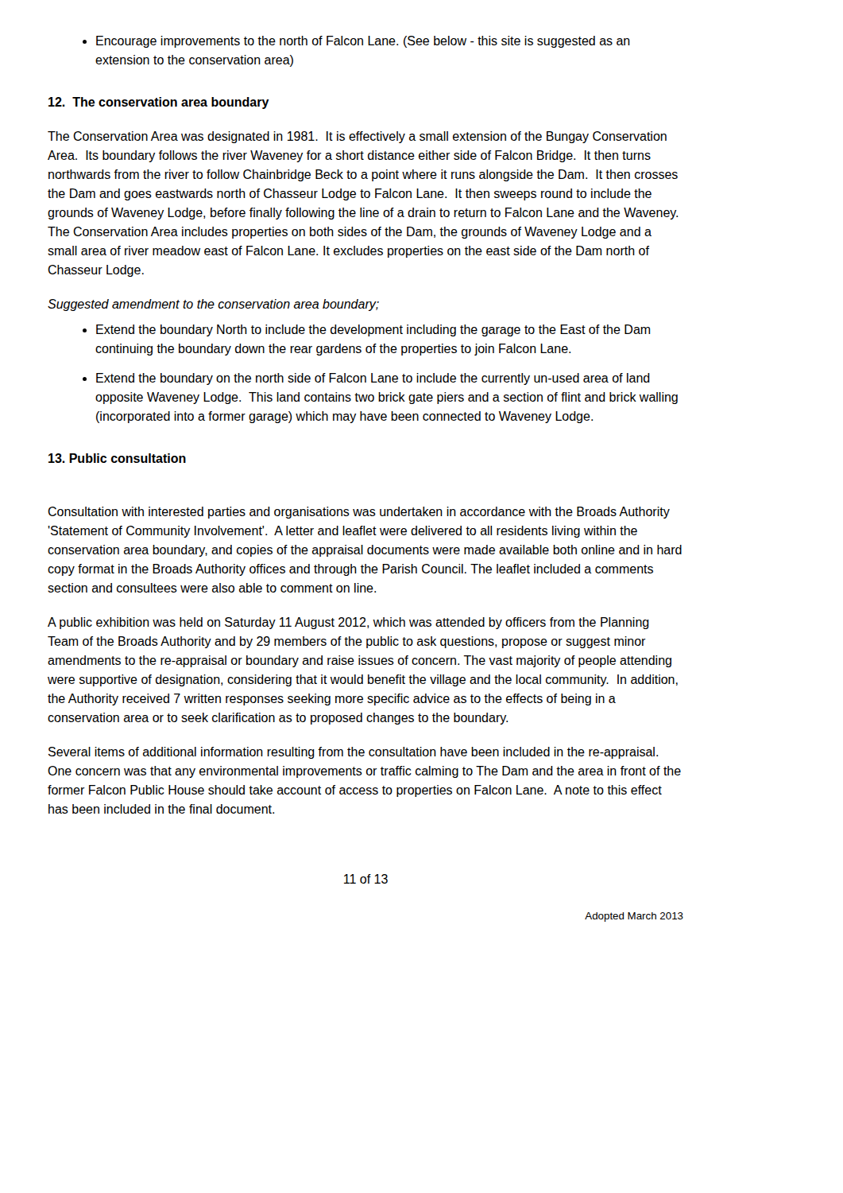Encourage improvements to the north of Falcon Lane. (See below - this site is suggested as an extension to the conservation area)
12. The conservation area boundary
The Conservation Area was designated in 1981. It is effectively a small extension of the Bungay Conservation Area. Its boundary follows the river Waveney for a short distance either side of Falcon Bridge. It then turns northwards from the river to follow Chainbridge Beck to a point where it runs alongside the Dam. It then crosses the Dam and goes eastwards north of Chasseur Lodge to Falcon Lane. It then sweeps round to include the grounds of Waveney Lodge, before finally following the line of a drain to return to Falcon Lane and the Waveney. The Conservation Area includes properties on both sides of the Dam, the grounds of Waveney Lodge and a small area of river meadow east of Falcon Lane. It excludes properties on the east side of the Dam north of Chasseur Lodge.
Suggested amendment to the conservation area boundary;
Extend the boundary North to include the development including the garage to the East of the Dam continuing the boundary down the rear gardens of the properties to join Falcon Lane.
Extend the boundary on the north side of Falcon Lane to include the currently un-used area of land opposite Waveney Lodge. This land contains two brick gate piers and a section of flint and brick walling (incorporated into a former garage) which may have been connected to Waveney Lodge.
13. Public consultation
Consultation with interested parties and organisations was undertaken in accordance with the Broads Authority 'Statement of Community Involvement'. A letter and leaflet were delivered to all residents living within the conservation area boundary, and copies of the appraisal documents were made available both online and in hard copy format in the Broads Authority offices and through the Parish Council. The leaflet included a comments section and consultees were also able to comment on line.
A public exhibition was held on Saturday 11 August 2012, which was attended by officers from the Planning Team of the Broads Authority and by 29 members of the public to ask questions, propose or suggest minor amendments to the re-appraisal or boundary and raise issues of concern. The vast majority of people attending were supportive of designation, considering that it would benefit the village and the local community. In addition, the Authority received 7 written responses seeking more specific advice as to the effects of being in a conservation area or to seek clarification as to proposed changes to the boundary.
Several items of additional information resulting from the consultation have been included in the re-appraisal. One concern was that any environmental improvements or traffic calming to The Dam and the area in front of the former Falcon Public House should take account of access to properties on Falcon Lane. A note to this effect has been included in the final document.
11 of 13
Adopted March 2013